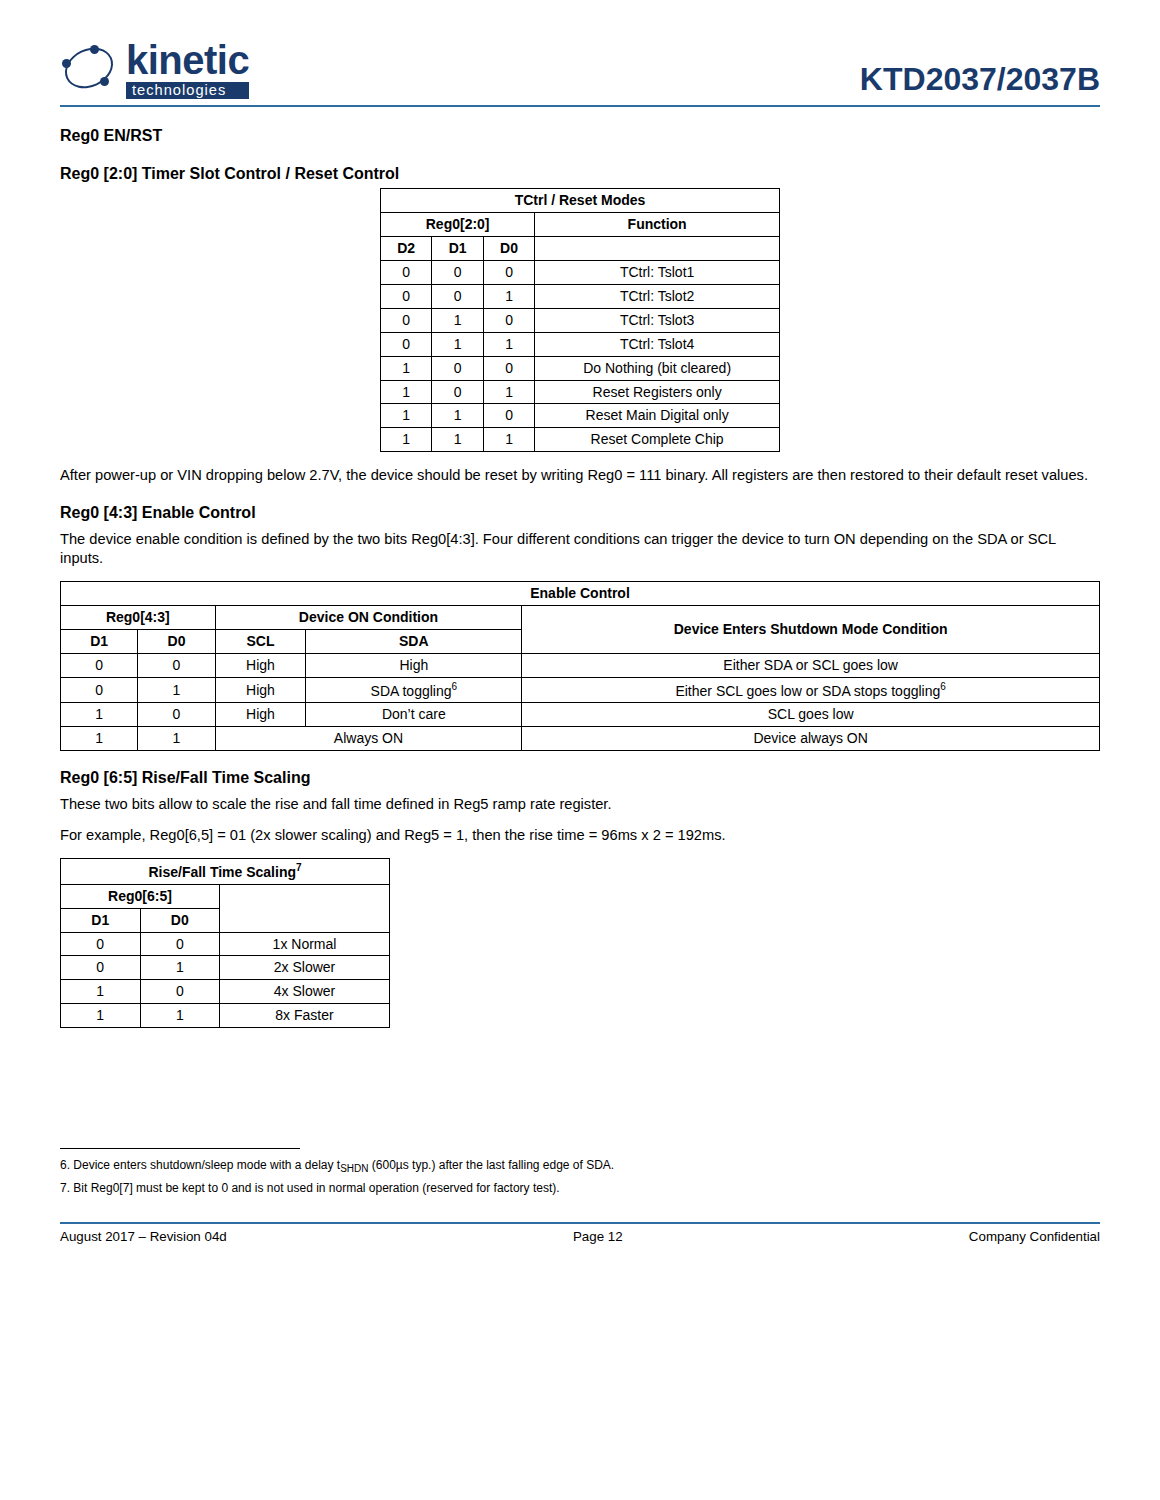kinetic technologies
KTD2037/2037B
Reg0 EN/RST
Reg0 [2:0] Timer Slot Control / Reset Control
| TCtrl / Reset Modes |
| --- |
| Reg0[2:0] | Function |
| D2 | D1 | D0 | |
| 0 | 0 | 0 | TCtrl: Tslot1 |
| 0 | 0 | 1 | TCtrl: Tslot2 |
| 0 | 1 | 0 | TCtrl: Tslot3 |
| 0 | 1 | 1 | TCtrl: Tslot4 |
| 1 | 0 | 0 | Do Nothing (bit cleared) |
| 1 | 0 | 1 | Reset Registers only |
| 1 | 1 | 0 | Reset Main Digital only |
| 1 | 1 | 1 | Reset Complete Chip |
After power-up or VIN dropping below 2.7V, the device should be reset by writing Reg0 = 111 binary. All registers are then restored to their default reset values.
Reg0 [4:3] Enable Control
The device enable condition is defined by the two bits Reg0[4:3]. Four different conditions can trigger the device to turn ON depending on the SDA or SCL inputs.
| Enable Control |
| --- |
| Reg0[4:3] | Device ON Condition | Device Enters Shutdown Mode Condition |
| D1 | D0 | SCL | SDA |
| 0 | 0 | High | High | Either SDA or SCL goes low |
| 0 | 1 | High | SDA toggling 6 | Either SCL goes low or SDA stops toggling 6 |
| 1 | 0 | High | Don’t care | SCL goes low |
| 1 | 1 | Always ON | Device always ON |
Reg0 [6:5] Rise/Fall Time Scaling
These two bits allow to scale the rise and fall time defined in Reg5 ramp rate register.
For example, Reg0[6,5] = 01 (2x slower scaling) and Reg5 = 1, then the rise time = 96ms x 2 = 192ms.
| Rise/Fall Time Scaling 7 |
| --- |
| Reg0[6:5] | |
| D1 | D0 |
| 0 | 0 | 1x Normal |
| 0 | 1 | 2x Slower |
| 1 | 0 | 4x Slower |
| 1 | 1 | 8x Faster |
6. Device enters shutdown/sleep mode with a delay tSHDN (600µs typ.) after the last falling edge of SDA.
7. Bit Reg0[7] must be kept to 0 and is not used in normal operation (reserved for factory test).
August 2017 – Revision 04d
Page 12
Company Confidential